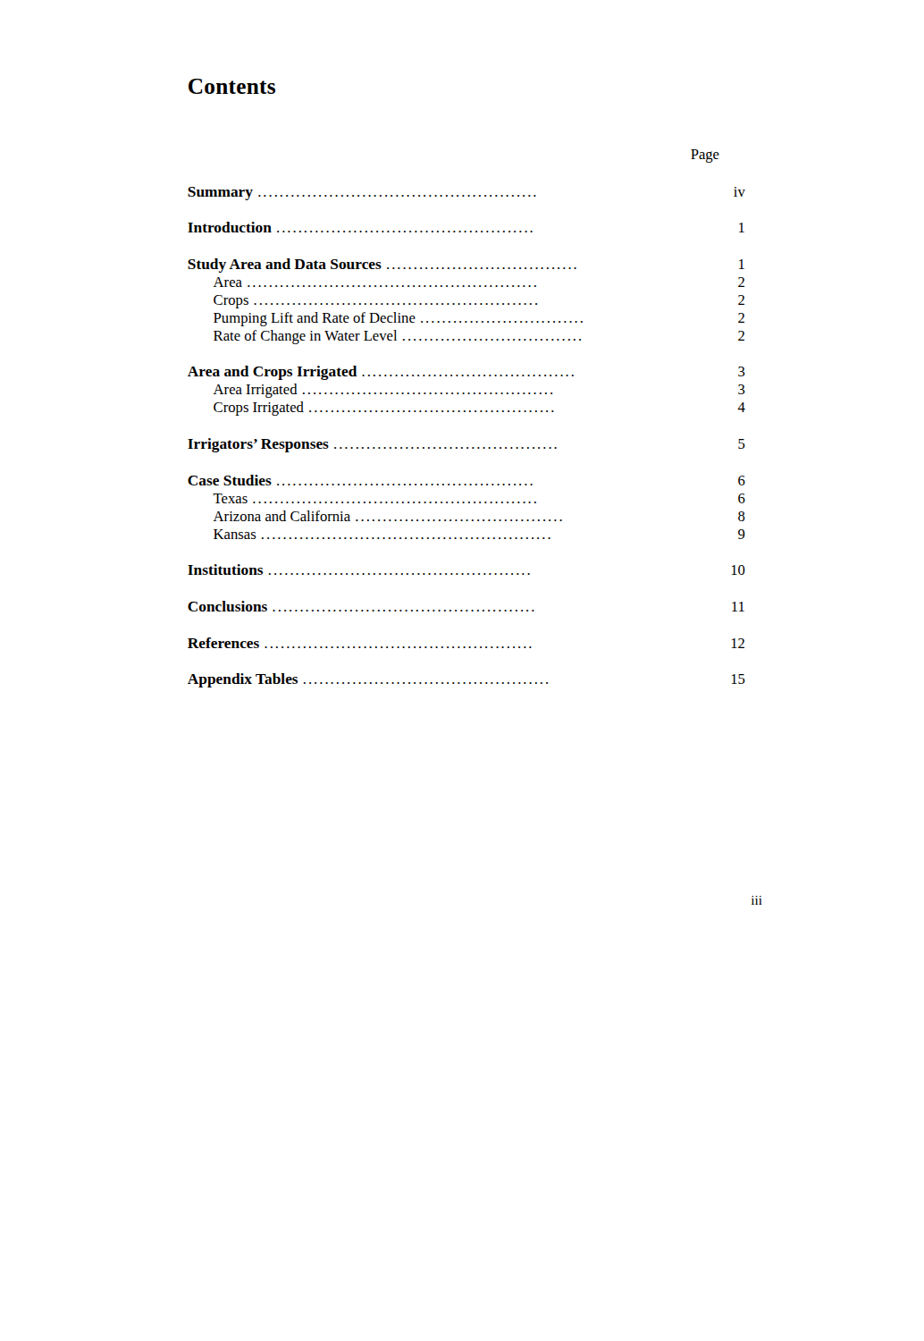Contents
Page
| Summary ................................................... | iv |
| Introduction ............................................... | 1 |
| Study Area and Data Sources ................................... | 1 |
| Area ..................................................... | 2 |
| Crops .................................................... | 2 |
| Pumping Lift and Rate of Decline .............................. | 2 |
| Rate of Change in Water Level ................................. | 2 |
| Area and Crops Irrigated ....................................... | 3 |
| Area Irrigated .............................................. | 3 |
| Crops Irrigated ............................................. | 4 |
| Irrigators’ Responses ......................................... | 5 |
| Case Studies ............................................... | 6 |
| Texas .................................................... | 6 |
| Arizona and California ...................................... | 8 |
| Kansas ..................................................... | 9 |
| Institutions ................................................ | 10 |
| Conclusions ................................................ | 11 |
| References ................................................. | 12 |
| Appendix Tables ............................................. | 15 |
iii